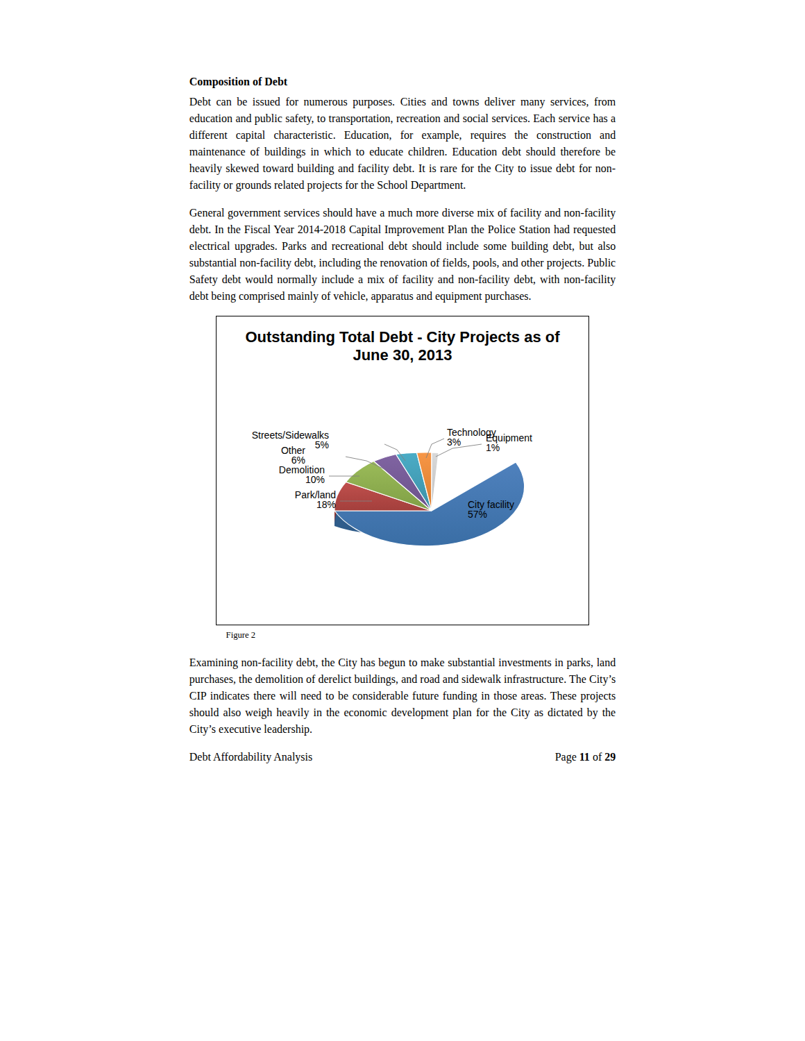Composition of Debt
Debt can be issued for numerous purposes. Cities and towns deliver many services, from education and public safety, to transportation, recreation and social services. Each service has a different capital characteristic. Education, for example, requires the construction and maintenance of buildings in which to educate children. Education debt should therefore be heavily skewed toward building and facility debt. It is rare for the City to issue debt for non-facility or grounds related projects for the School Department.
General government services should have a much more diverse mix of facility and non-facility debt. In the Fiscal Year 2014-2018 Capital Improvement Plan the Police Station had requested electrical upgrades. Parks and recreational debt should include some building debt, but also substantial non-facility debt, including the renovation of fields, pools, and other projects. Public Safety debt would normally include a mix of facility and non-facility debt, with non-facility debt being comprised mainly of vehicle, apparatus and equipment purchases.
Outstanding Total Debt - City Projects as of
June 30, 2013
Streets/Sidewalks 5% Technology 3% Equipment 1% Other 6% Demolition 10% Park/land 18% City facility 57%
Figure 2
Examining non-facility debt, the City has begun to make substantial investments in parks, land purchases, the demolition of derelict buildings, and road and sidewalk infrastructure. The City’s CIP indicates there will need to be considerable future funding in those areas. These projects should also weigh heavily in the economic development plan for the City as dictated by the City’s executive leadership.
Debt Affordability Analysis
Page 11 of 29